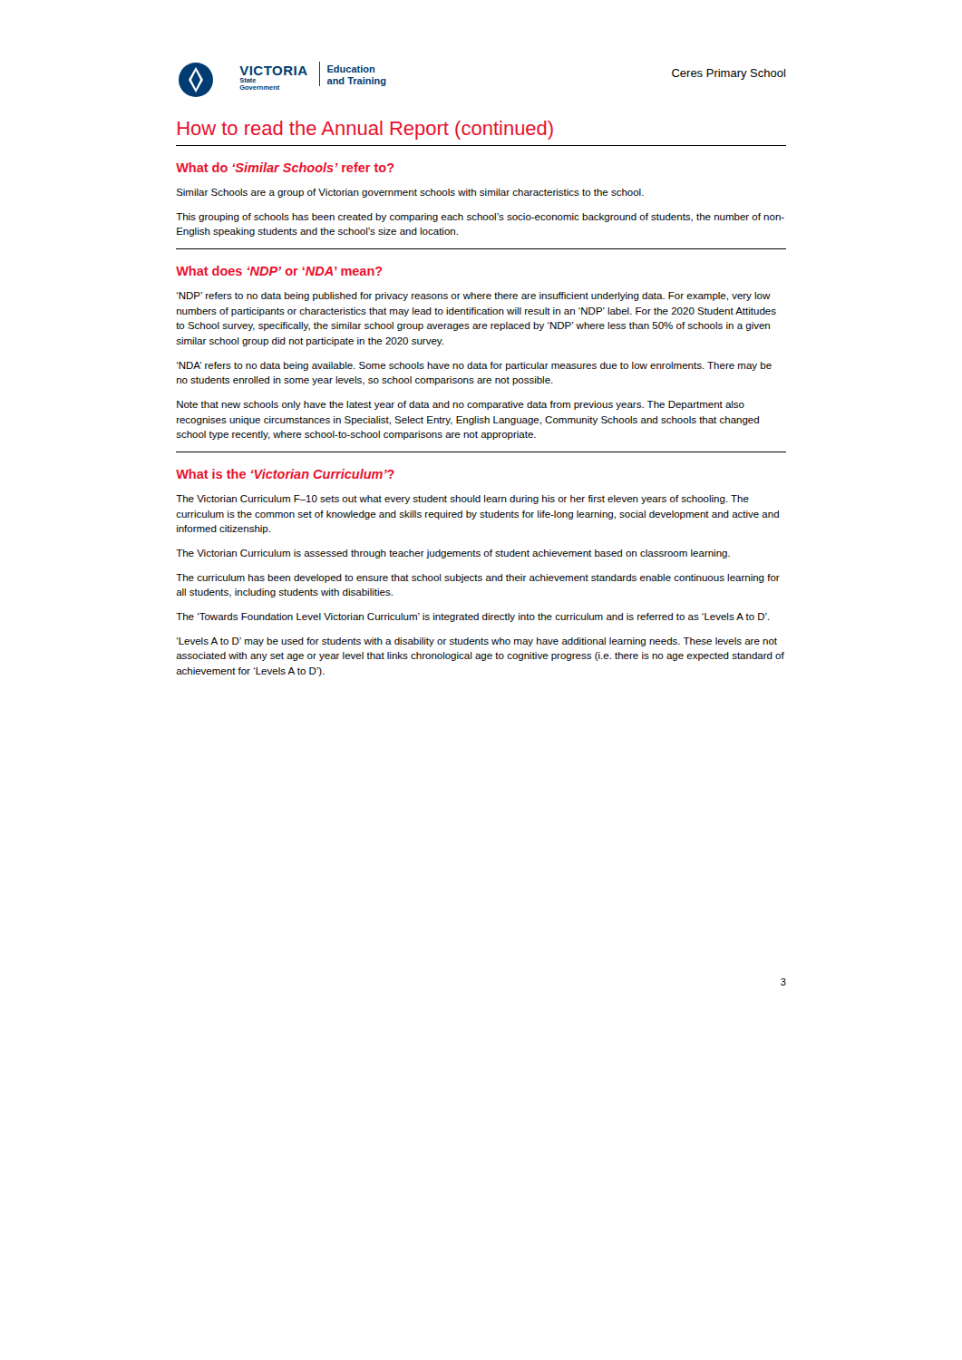VICTORIA State Government
Education
and Training
Ceres Primary School
How to read the Annual Report (continued)
What do ‘Similar Schools’ refer to?
Similar Schools are a group of Victorian government schools with similar characteristics to the school.
This grouping of schools has been created by comparing each school’s socio-economic background of students, the number of non-English speaking students and the school’s size and location.
What does ‘NDP’ or ‘NDA’ mean?
‘NDP’ refers to no data being published for privacy reasons or where there are insufficient underlying data. For example, very low numbers of participants or characteristics that may lead to identification will result in an ‘NDP’ label. For the 2020 Student Attitudes to School survey, specifically, the similar school group averages are replaced by ‘NDP’ where less than 50% of schools in a given similar school group did not participate in the 2020 survey.
‘NDA’ refers to no data being available. Some schools have no data for particular measures due to low enrolments. There may be no students enrolled in some year levels, so school comparisons are not possible.
Note that new schools only have the latest year of data and no comparative data from previous years. The Department also recognises unique circumstances in Specialist, Select Entry, English Language, Community Schools and schools that changed school type recently, where school-to-school comparisons are not appropriate.
What is the ‘Victorian Curriculum’?
The Victorian Curriculum F–10 sets out what every student should learn during his or her first eleven years of schooling. The curriculum is the common set of knowledge and skills required by students for life-long learning, social development and active and informed citizenship.
The Victorian Curriculum is assessed through teacher judgements of student achievement based on classroom learning.
The curriculum has been developed to ensure that school subjects and their achievement standards enable continuous learning for all students, including students with disabilities.
The ‘Towards Foundation Level Victorian Curriculum’ is integrated directly into the curriculum and is referred to as ‘Levels A to D’.
‘Levels A to D’ may be used for students with a disability or students who may have additional learning needs. These levels are not associated with any set age or year level that links chronological age to cognitive progress (i.e. there is no age expected standard of achievement for ‘Levels A to D’).
3